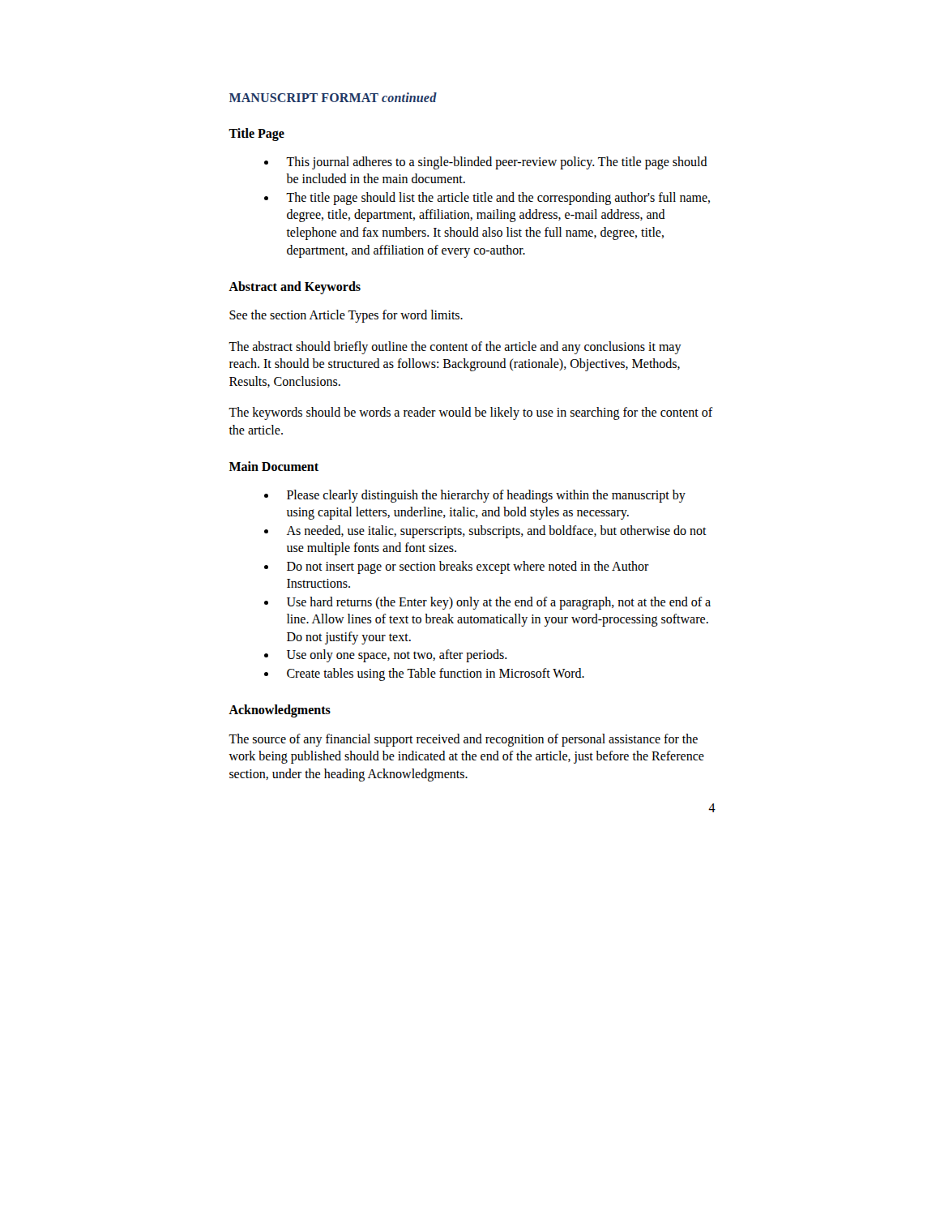MANUSCRIPT FORMAT continued
Title Page
This journal adheres to a single-blinded peer-review policy. The title page should be included in the main document.
The title page should list the article title and the corresponding author's full name, degree, title, department, affiliation, mailing address, e-mail address, and telephone and fax numbers. It should also list the full name, degree, title, department, and affiliation of every co-author.
Abstract and Keywords
See the section Article Types for word limits.
The abstract should briefly outline the content of the article and any conclusions it may reach. It should be structured as follows: Background (rationale), Objectives, Methods, Results, Conclusions.
The keywords should be words a reader would be likely to use in searching for the content of the article.
Main Document
Please clearly distinguish the hierarchy of headings within the manuscript by using capital letters, underline, italic, and bold styles as necessary.
As needed, use italic, superscripts, subscripts, and boldface, but otherwise do not use multiple fonts and font sizes.
Do not insert page or section breaks except where noted in the Author Instructions.
Use hard returns (the Enter key) only at the end of a paragraph, not at the end of a line. Allow lines of text to break automatically in your word-processing software. Do not justify your text.
Use only one space, not two, after periods.
Create tables using the Table function in Microsoft Word.
Acknowledgments
The source of any financial support received and recognition of personal assistance for the work being published should be indicated at the end of the article, just before the Reference section, under the heading Acknowledgments.
4